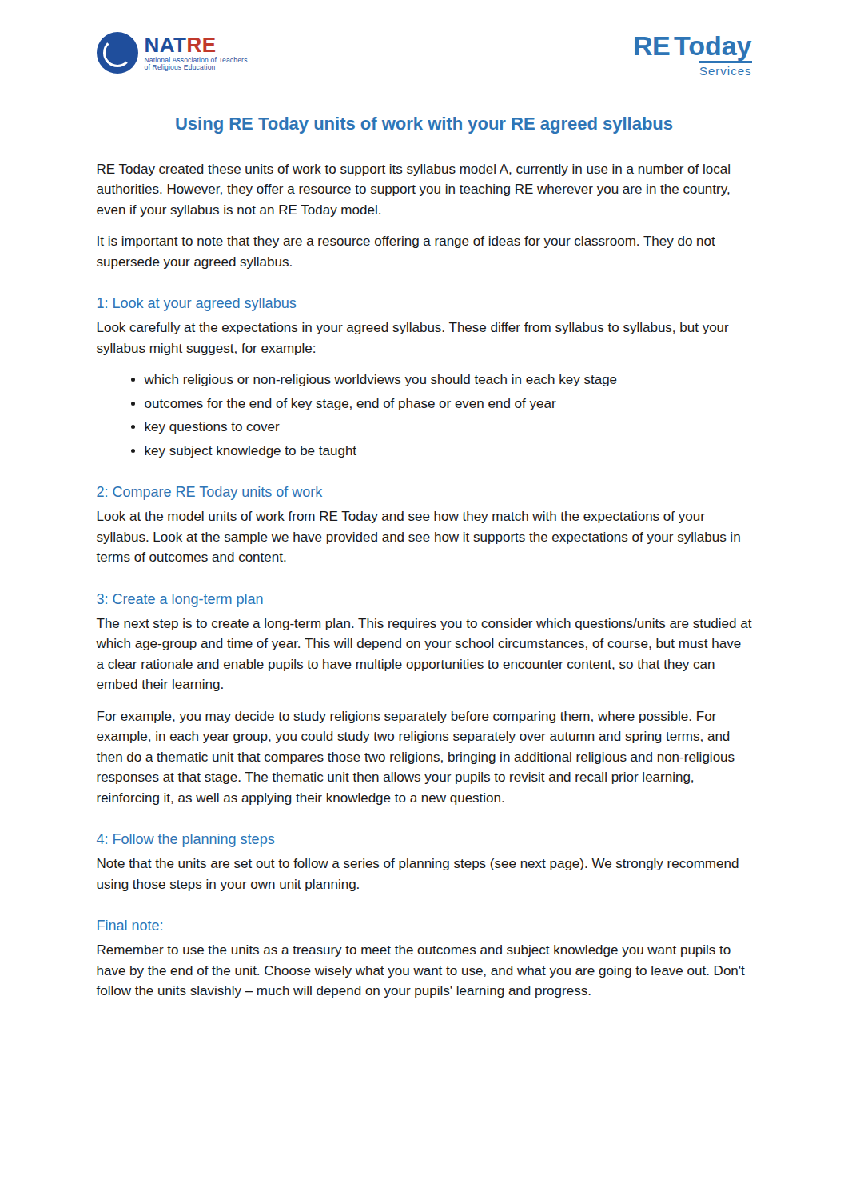NATRE
National Association of Teachers
of Religious Education
RE Today
Services
Using RE Today units of work with your RE agreed syllabus
RE Today created these units of work to support its syllabus model A, currently in use in a number of local authorities. However, they offer a resource to support you in teaching RE wherever you are in the country, even if your syllabus is not an RE Today model.
It is important to note that they are a resource offering a range of ideas for your classroom. They do not supersede your agreed syllabus.
1: Look at your agreed syllabus
Look carefully at the expectations in your agreed syllabus. These differ from syllabus to syllabus, but your syllabus might suggest, for example:
which religious or non-religious worldviews you should teach in each key stage
outcomes for the end of key stage, end of phase or even end of year
key questions to cover
key subject knowledge to be taught
2: Compare RE Today units of work
Look at the model units of work from RE Today and see how they match with the expectations of your syllabus. Look at the sample we have provided and see how it supports the expectations of your syllabus in terms of outcomes and content.
3: Create a long-term plan
The next step is to create a long-term plan. This requires you to consider which questions/units are studied at which age-group and time of year. This will depend on your school circumstances, of course, but must have a clear rationale and enable pupils to have multiple opportunities to encounter content, so that they can embed their learning.
For example, you may decide to study religions separately before comparing them, where possible. For example, in each year group, you could study two religions separately over autumn and spring terms, and then do a thematic unit that compares those two religions, bringing in additional religious and non-religious responses at that stage. The thematic unit then allows your pupils to revisit and recall prior learning, reinforcing it, as well as applying their knowledge to a new question.
4: Follow the planning steps
Note that the units are set out to follow a series of planning steps (see next page). We strongly recommend using those steps in your own unit planning.
Final note:
Remember to use the units as a treasury to meet the outcomes and subject knowledge you want pupils to have by the end of the unit. Choose wisely what you want to use, and what you are going to leave out. Don't follow the units slavishly – much will depend on your pupils' learning and progress.